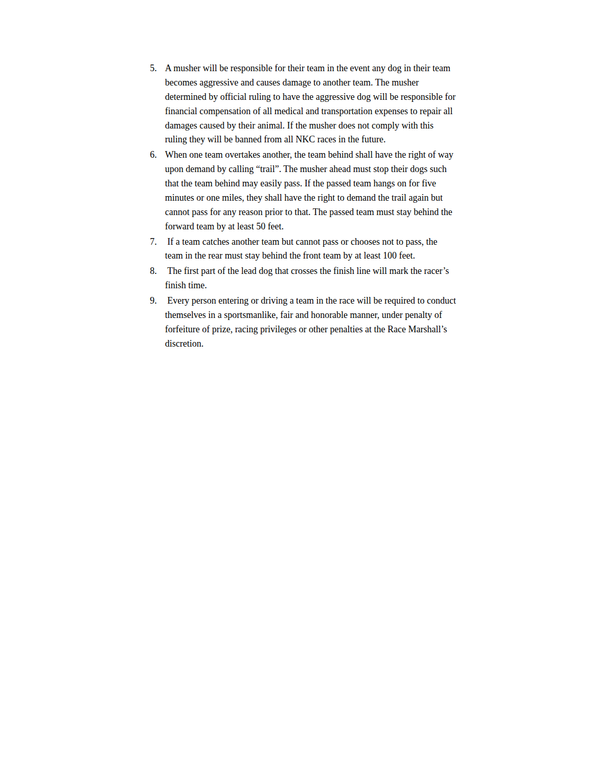A musher will be responsible for their team in the event any dog in their team becomes aggressive and causes damage to another team. The musher determined by official ruling to have the aggressive dog will be responsible for financial compensation of all medical and transportation expenses to repair all damages caused by their animal. If the musher does not comply with this ruling they will be banned from all NKC races in the future.
When one team overtakes another, the team behind shall have the right of way upon demand by calling “trail”. The musher ahead must stop their dogs such that the team behind may easily pass. If the passed team hangs on for five minutes or one miles, they shall have the right to demand the trail again but cannot pass for any reason prior to that. The passed team must stay behind the forward team by at least 50 feet.
If a team catches another team but cannot pass or chooses not to pass, the team in the rear must stay behind the front team by at least 100 feet.
The first part of the lead dog that crosses the finish line will mark the racer’s finish time.
Every person entering or driving a team in the race will be required to conduct themselves in a sportsmanlike, fair and honorable manner, under penalty of forfeiture of prize, racing privileges or other penalties at the Race Marshall’s discretion.